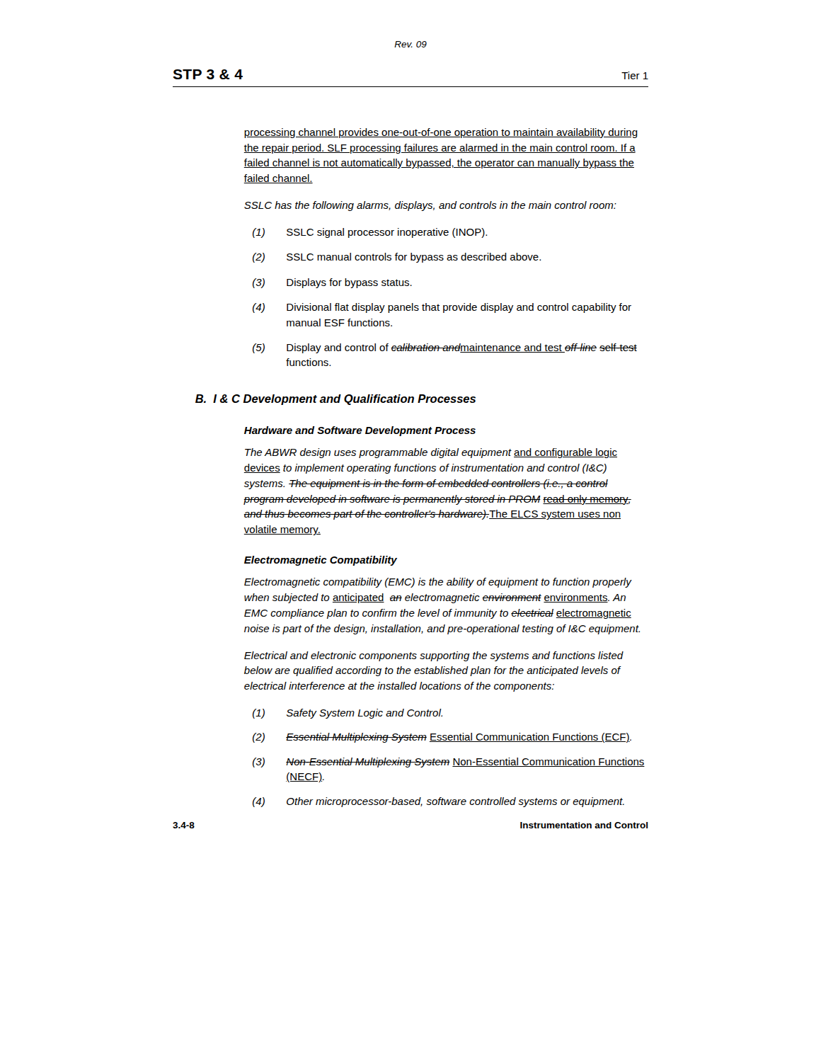Rev. 09
STP 3 & 4
Tier 1
processing channel provides one-out-of-one operation to maintain availability during the repair period. SLF processing failures are alarmed in the main control room. If a failed channel is not automatically bypassed, the operator can manually bypass the failed channel.
SSLC has the following alarms, displays, and controls in the main control room:
(1) SSLC signal processor inoperative (INOP).
(2) SSLC manual controls for bypass as described above.
(3) Displays for bypass status.
(4) Divisional flat display panels that provide display and control capability for manual ESF functions.
(5) Display and control of calibration andmaintenance and test off-line self-test functions.
B. I & C Development and Qualification Processes
Hardware and Software Development Process
The ABWR design uses programmable digital equipment and configurable logic devices to implement operating functions of instrumentation and control (I&C) systems. The equipment is in the form of embedded controllers (i.e., a control program developed in software is permanently stored in PROM read only memory, and thus becomes part of the controller's hardware).The ELCS system uses non volatile memory.
Electromagnetic Compatibility
Electromagnetic compatibility (EMC) is the ability of equipment to function properly when subjected to anticipated an electromagnetic environment environments. An EMC compliance plan to confirm the level of immunity to electrical electromagnetic noise is part of the design, installation, and pre-operational testing of I&C equipment.
Electrical and electronic components supporting the systems and functions listed below are qualified according to the established plan for the anticipated levels of electrical interference at the installed locations of the components:
(1) Safety System Logic and Control.
(2) Essential Multiplexing System Essential Communication Functions (ECF).
(3) Non-Essential Multiplexing System Non-Essential Communication Functions (NECF).
(4) Other microprocessor-based, software controlled systems or equipment.
3.4-8
Instrumentation and Control